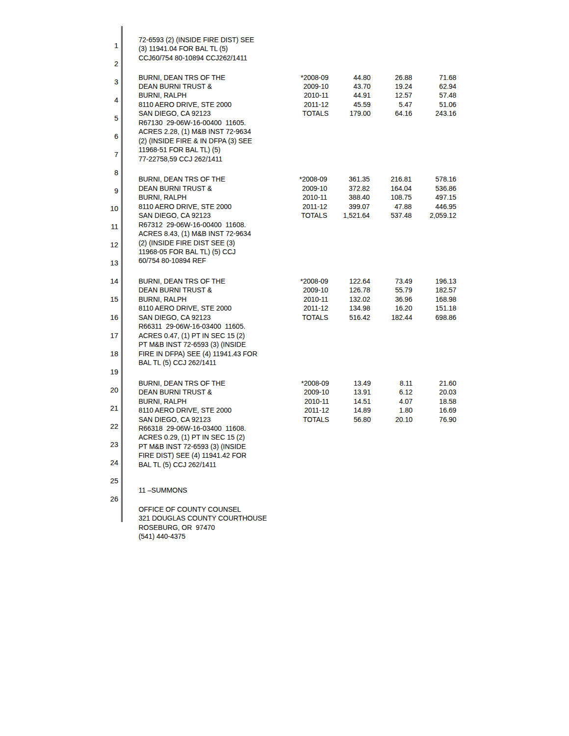1
2
3
4
5
6
7
8
9
10
11
12
13
14
15
16
17
18
19
20
21
22
23
24
25
26
72-6593 (2) (INSIDE FIRE DIST) SEE
(3) 11941.04 FOR BAL TL (5)
CCJ60/754 80-10894 CCJ262/1411
| BURNI, DEAN TRS OF THE | *2008-09 | 44.80 | 26.88 | 71.68 |
| DEAN BURNI TRUST & | 2009-10 | 43.70 | 19.24 | 62.94 |
| BURNI, RALPH | 2010-11 | 44.91 | 12.57 | 57.48 |
| 8110 AERO DRIVE, STE 2000 | 2011-12 | 45.59 | 5.47 | 51.06 |
| SAN DIEGO, CA 92123 | TOTALS | 179.00 | 64.16 | 243.16 |
| R67130 29-06W-16-00400 11605. | |
| ACRES 2.28, (1) M&B INST 72-9634 | |
| (2) (INSIDE FIRE & IN DFPA (3) SEE | |
| 11968-51 FOR BAL TL) (5) | |
| 77-22758,59 CCJ 262/1411 | |
| BURNI, DEAN TRS OF THE | *2008-09 | 361.35 | 216.81 | 578.16 |
| DEAN BURNI TRUST & | 2009-10 | 372.82 | 164.04 | 536.86 |
| BURNI, RALPH | 2010-11 | 388.40 | 108.75 | 497.15 |
| 8110 AERO DRIVE, STE 2000 | 2011-12 | 399.07 | 47.88 | 446.95 |
| SAN DIEGO, CA 92123 | TOTALS | 1,521.64 | 537.48 | 2,059.12 |
| R67312 29-06W-16-00400 11608. | |
| ACRES 8.43, (1) M&B INST 72-9634 | |
| (2) (INSIDE FIRE DIST SEE (3) | |
| 11968-05 FOR BAL TL) (5) CCJ | |
| 60/754 80-10894 REF | |
| BURNI, DEAN TRS OF THE | *2008-09 | 122.64 | 73.49 | 196.13 |
| DEAN BURNI TRUST & | 2009-10 | 126.78 | 55.79 | 182.57 |
| BURNI, RALPH | 2010-11 | 132.02 | 36.96 | 168.98 |
| 8110 AERO DRIVE, STE 2000 | 2011-12 | 134.98 | 16.20 | 151.18 |
| SAN DIEGO, CA 92123 | TOTALS | 516.42 | 182.44 | 698.86 |
| R66311 29-06W-16-03400 11605. | |
| ACRES 0.47, (1) PT IN SEC 15 (2) | |
| PT M&B INST 72-6593 (3) (INSIDE | |
| FIRE IN DFPA) SEE (4) 11941.43 FOR | |
| BAL TL (5) CCJ 262/1411 | |
| BURNI, DEAN TRS OF THE | *2008-09 | 13.49 | 8.11 | 21.60 |
| DEAN BURNI TRUST & | 2009-10 | 13.91 | 6.12 | 20.03 |
| BURNI, RALPH | 2010-11 | 14.51 | 4.07 | 18.58 |
| 8110 AERO DRIVE, STE 2000 | 2011-12 | 14.89 | 1.80 | 16.69 |
| SAN DIEGO, CA 92123 | TOTALS | 56.80 | 20.10 | 76.90 |
| R66318 29-06W-16-03400 11608. | |
| ACRES 0.29, (1) PT IN SEC 15 (2) | |
| PT M&B INST 72-6593 (3) (INSIDE | |
| FIRE DIST) SEE (4) 11941.42 FOR | |
| BAL TL (5) CCJ 262/1411 | |
11 –SUMMONS
OFFICE OF COUNTY COUNSEL
321 DOUGLAS COUNTY COURTHOUSE
ROSEBURG, OR 97470
(541) 440-4375